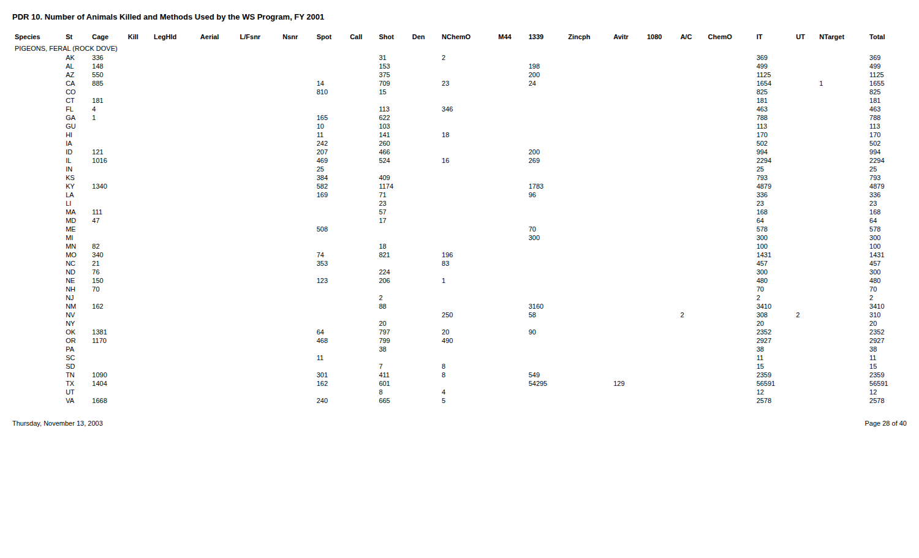PDR 10. Number of Animals Killed and Methods Used by the WS Program, FY 2001
| Species | St | Cage | Kill | LegHld | Aerial | L/Fsnr | Nsnr | Spot | Call | Shot | Den | NChemO | M44 | 1339 | Zincph | Avitr | 1080 | A/C | ChemO | IT | UT | NTarget | Total |
| --- | --- | --- | --- | --- | --- | --- | --- | --- | --- | --- | --- | --- | --- | --- | --- | --- | --- | --- | --- | --- | --- | --- | --- |
| PIGEONS, FERAL (ROCK DOVE) |
| | AK | 336 | | | | | | | | 31 | | 2 | | | | | | | | 369 | | | 369 |
| | AL | 148 | | | | | | | | 153 | | | | 198 | | | | | | 499 | | | 499 |
| | AZ | 550 | | | | | | | | 375 | | | | 200 | | | | | | 1125 | | | 1125 |
| | CA | 885 | | | | | | 14 | | 709 | | 23 | | 24 | | | | | | 1654 | | 1 | 1655 |
| | CO | | | | | | | 810 | | 15 | | | | | | | | | | 825 | | | 825 |
| | CT | 181 | | | | | | | | | | | | | | | | | | 181 | | | 181 |
| | FL | 4 | | | | | | | | 113 | | 346 | | | | | | | | 463 | | | 463 |
| | GA | 1 | | | | | | 165 | | 622 | | | | | | | | | | 788 | | | 788 |
| | GU | | | | | | | 10 | | 103 | | | | | | | | | | 113 | | | 113 |
| | HI | | | | | | | 11 | | 141 | | 18 | | | | | | | | 170 | | | 170 |
| | IA | | | | | | | 242 | | 260 | | | | | | | | | | 502 | | | 502 |
| | ID | 121 | | | | | | 207 | | 466 | | | | 200 | | | | | | 994 | | | 994 |
| | IL | 1016 | | | | | | 469 | | 524 | | 16 | | 269 | | | | | | 2294 | | | 2294 |
| | IN | | | | | | | 25 | | | | | | | | | | | | 25 | | | 25 |
| | KS | | | | | | | 384 | | 409 | | | | | | | | | | 793 | | | 793 |
| | KY | 1340 | | | | | | 582 | | 1174 | | | | 1783 | | | | | | 4879 | | | 4879 |
| | LA | | | | | | | 169 | | 71 | | | | 96 | | | | | | 336 | | | 336 |
| | LI | | | | | | | | | 23 | | | | | | | | | | 23 | | | 23 |
| | MA | 111 | | | | | | | | 57 | | | | | | | | | | 168 | | | 168 |
| | MD | 47 | | | | | | | | 17 | | | | | | | | | | 64 | | | 64 |
| | ME | | | | | | | 508 | | | | | | 70 | | | | | | 578 | | | 578 |
| | MI | | | | | | | | | | | | | 300 | | | | | | 300 | | | 300 |
| | MN | 82 | | | | | | | | 18 | | | | | | | | | | 100 | | | 100 |
| | MO | 340 | | | | | | 74 | | 821 | | 196 | | | | | | | | 1431 | | | 1431 |
| | NC | 21 | | | | | | 353 | | | | 83 | | | | | | | | 457 | | | 457 |
| | ND | 76 | | | | | | | | 224 | | | | | | | | | | 300 | | | 300 |
| | NE | 150 | | | | | | 123 | | 206 | | 1 | | | | | | | | 480 | | | 480 |
| | NH | 70 | | | | | | | | | | | | | | | | | | 70 | | | 70 |
| | NJ | | | | | | | | | 2 | | | | | | | | | | 2 | | | 2 |
| | NM | 162 | | | | | | | | 88 | | | | 3160 | | | | | | 3410 | | | 3410 |
| | NV | | | | | | | | | | | 250 | | 58 | | | | 2 | | 308 | 2 | | 310 |
| | NY | | | | | | | | | 20 | | | | | | | | | | 20 | | | 20 |
| | OK | 1381 | | | | | | 64 | | 797 | | 20 | | 90 | | | | | | 2352 | | | 2352 |
| | OR | 1170 | | | | | | 468 | | 799 | | 490 | | | | | | | | 2927 | | | 2927 |
| | PA | | | | | | | | | 38 | | | | | | | | | | 38 | | | 38 |
| | SC | | | | | | | 11 | | | | | | | | | | | | 11 | | | 11 |
| | SD | | | | | | | | | 7 | | 8 | | | | | | | | 15 | | | 15 |
| | TN | 1090 | | | | | | 301 | | 411 | | 8 | | 549 | | | | | | 2359 | | | 2359 |
| | TX | 1404 | | | | | | 162 | | 601 | | | | 54295 | | 129 | | | | 56591 | | | 56591 |
| | UT | | | | | | | | | 8 | | 4 | | | | | | | | 12 | | | 12 |
| | VA | 1668 | | | | | | 240 | | 665 | | 5 | | | | | | | | 2578 | | | 2578 |
Thursday, November 13, 2003 Page 28 of 40